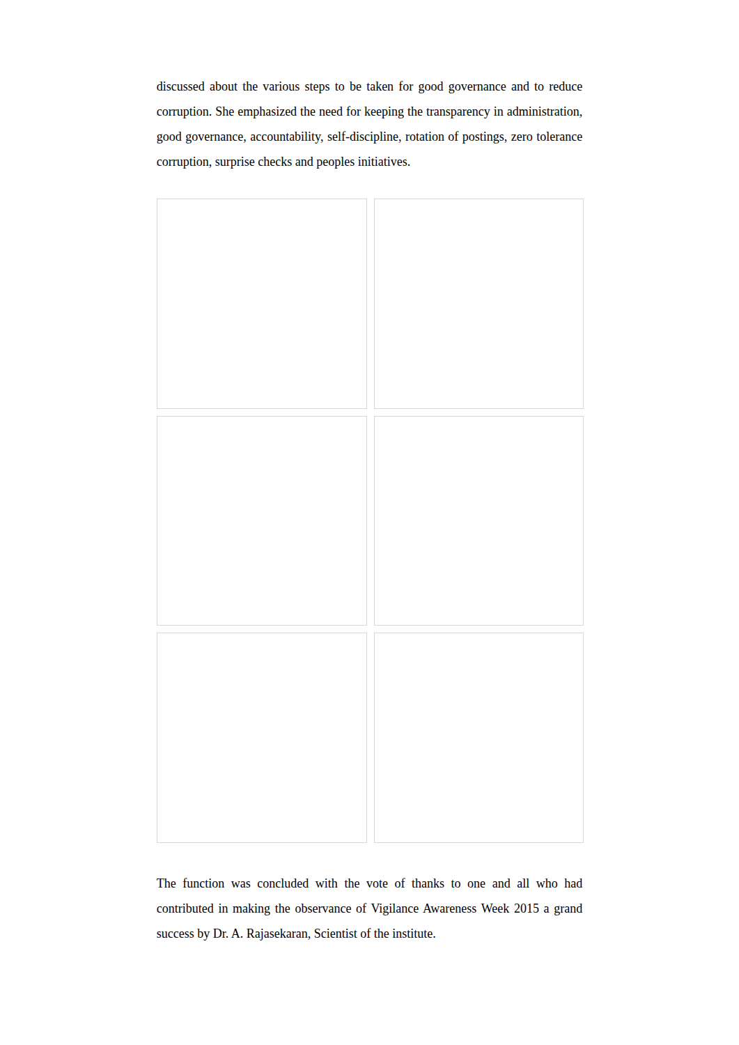discussed about the various steps to be taken for good governance and to reduce corruption. She emphasized the need for keeping the transparency in administration, good governance, accountability, self-discipline, rotation of postings, zero tolerance corruption, surprise checks and peoples initiatives.
The function was concluded with the vote of thanks to one and all who had contributed in making the observance of Vigilance Awareness Week 2015 a grand success by Dr. A. Rajasekaran, Scientist of the institute.